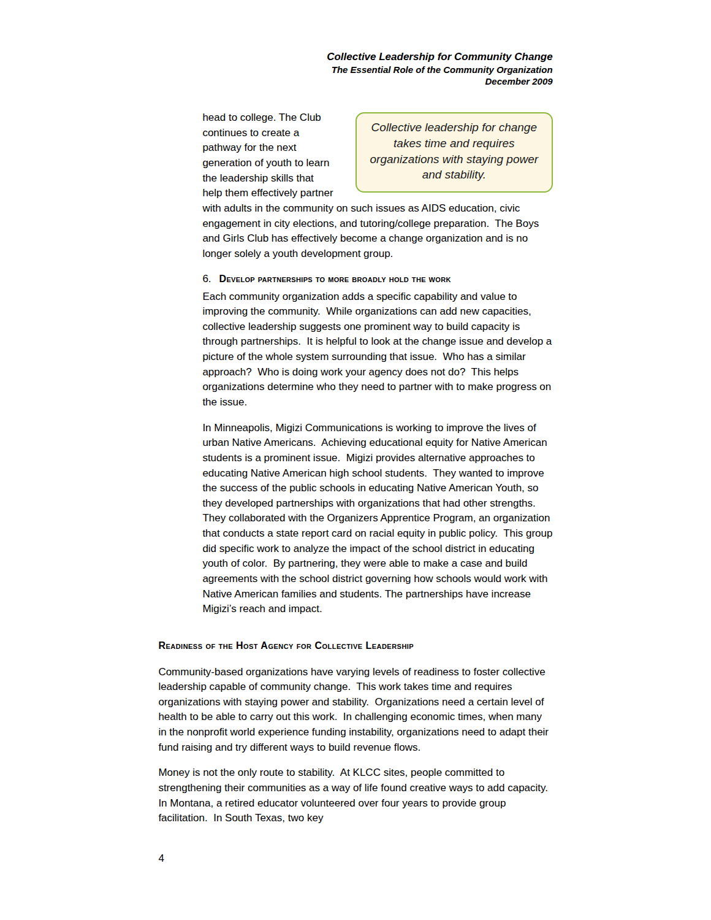Collective Leadership for Community Change
The Essential Role of the Community Organization
December 2009
Collective leadership for change takes time and requires organizations with staying power and stability.
head to college. The Club continues to create a pathway for the next generation of youth to learn the leadership skills that help them effectively partner with adults in the community on such issues as AIDS education, civic engagement in city elections, and tutoring/college preparation. The Boys and Girls Club has effectively become a change organization and is no longer solely a youth development group.
6. Develop partnerships to more broadly hold the work
Each community organization adds a specific capability and value to improving the community. While organizations can add new capacities, collective leadership suggests one prominent way to build capacity is through partnerships. It is helpful to look at the change issue and develop a picture of the whole system surrounding that issue. Who has a similar approach? Who is doing work your agency does not do? This helps organizations determine who they need to partner with to make progress on the issue.
In Minneapolis, Migizi Communications is working to improve the lives of urban Native Americans. Achieving educational equity for Native American students is a prominent issue. Migizi provides alternative approaches to educating Native American high school students. They wanted to improve the success of the public schools in educating Native American Youth, so they developed partnerships with organizations that had other strengths. They collaborated with the Organizers Apprentice Program, an organization that conducts a state report card on racial equity in public policy. This group did specific work to analyze the impact of the school district in educating youth of color. By partnering, they were able to make a case and build agreements with the school district governing how schools would work with Native American families and students. The partnerships have increase Migizi’s reach and impact.
Readiness of the Host Agency for Collective Leadership
Community-based organizations have varying levels of readiness to foster collective leadership capable of community change. This work takes time and requires organizations with staying power and stability. Organizations need a certain level of health to be able to carry out this work. In challenging economic times, when many in the nonprofit world experience funding instability, organizations need to adapt their fund raising and try different ways to build revenue flows.
Money is not the only route to stability. At KLCC sites, people committed to strengthening their communities as a way of life found creative ways to add capacity. In Montana, a retired educator volunteered over four years to provide group facilitation. In South Texas, two key
4